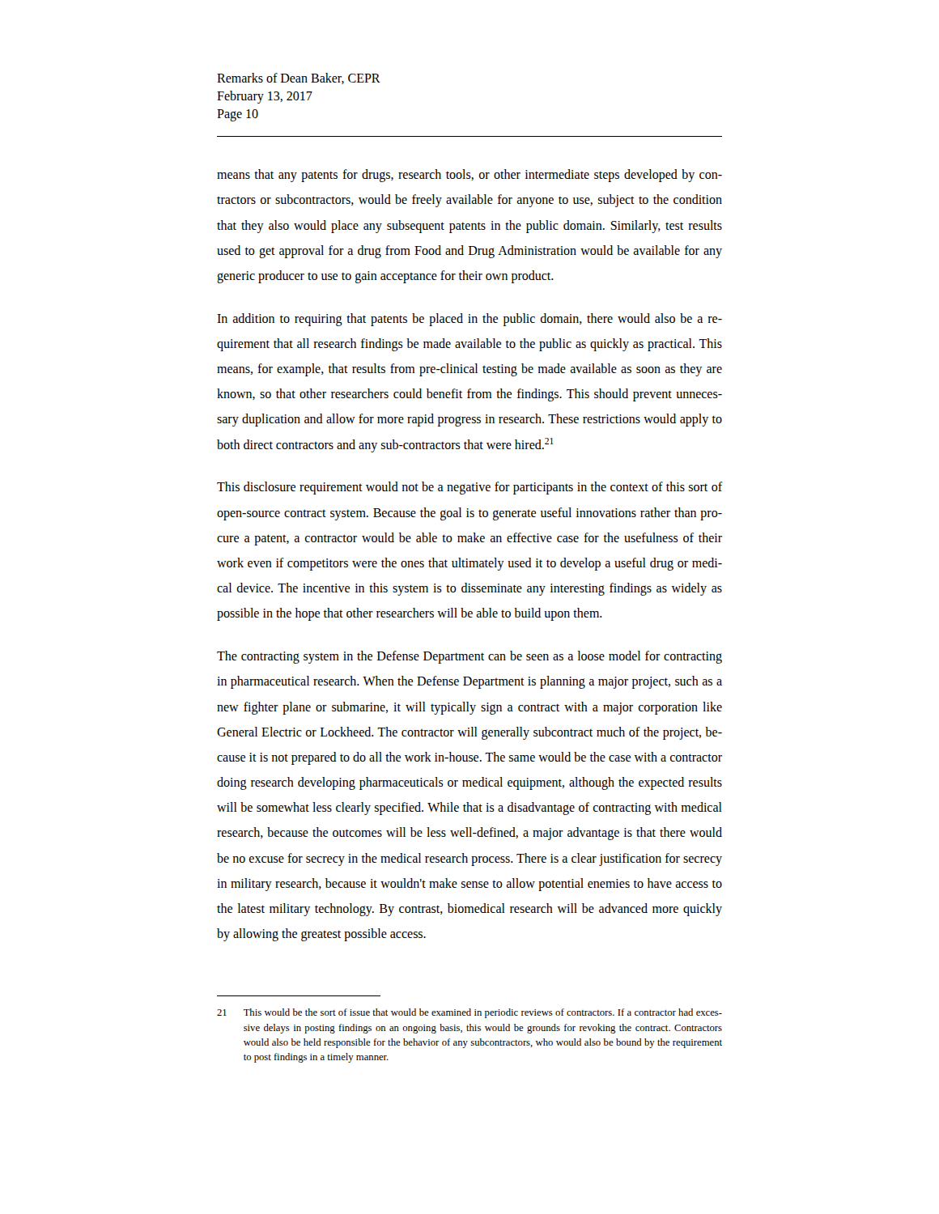Remarks of Dean Baker, CEPR February 13, 2017 Page 10
means that any patents for drugs, research tools, or other intermediate steps developed by contractors or subcontractors, would be freely available for anyone to use, subject to the condition that they also would place any subsequent patents in the public domain. Similarly, test results used to get approval for a drug from Food and Drug Administration would be available for any generic producer to use to gain acceptance for their own product.
In addition to requiring that patents be placed in the public domain, there would also be a requirement that all research findings be made available to the public as quickly as practical. This means, for example, that results from pre-clinical testing be made available as soon as they are known, so that other researchers could benefit from the findings. This should prevent unnecessary duplication and allow for more rapid progress in research. These restrictions would apply to both direct contractors and any sub-contractors that were hired.21
This disclosure requirement would not be a negative for participants in the context of this sort of open-source contract system. Because the goal is to generate useful innovations rather than procure a patent, a contractor would be able to make an effective case for the usefulness of their work even if competitors were the ones that ultimately used it to develop a useful drug or medical device. The incentive in this system is to disseminate any interesting findings as widely as possible in the hope that other researchers will be able to build upon them.
The contracting system in the Defense Department can be seen as a loose model for contracting in pharmaceutical research. When the Defense Department is planning a major project, such as a new fighter plane or submarine, it will typically sign a contract with a major corporation like General Electric or Lockheed. The contractor will generally subcontract much of the project, because it is not prepared to do all the work in-house. The same would be the case with a contractor doing research developing pharmaceuticals or medical equipment, although the expected results will be somewhat less clearly specified. While that is a disadvantage of contracting with medical research, because the outcomes will be less well-defined, a major advantage is that there would be no excuse for secrecy in the medical research process. There is a clear justification for secrecy in military research, because it wouldn't make sense to allow potential enemies to have access to the latest military technology. By contrast, biomedical research will be advanced more quickly by allowing the greatest possible access.
21
This would be the sort of issue that would be examined in periodic reviews of contractors. If a contractor had excessive delays in posting findings on an ongoing basis, this would be grounds for revoking the contract. Contractors would also be held responsible for the behavior of any subcontractors, who would also be bound by the requirement to post findings in a timely manner.